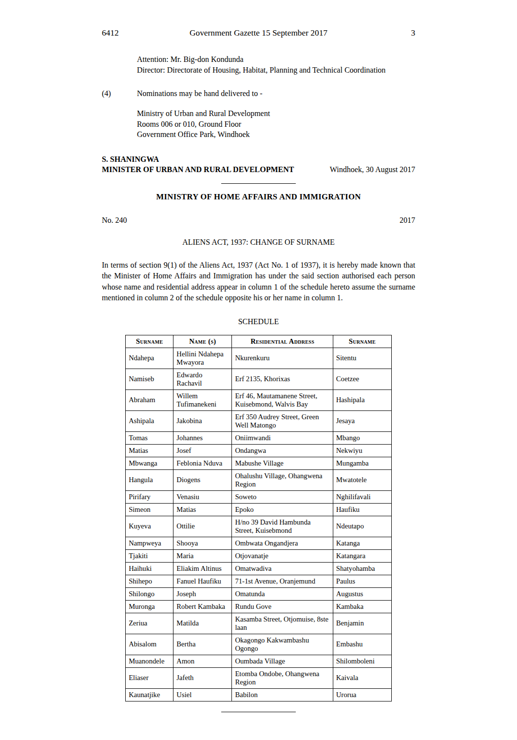6412
Government Gazette 15 September 2017
3
Attention: Mr. Big-don Kondunda
Director: Directorate of Housing, Habitat, Planning and Technical Coordination
(4)
Nominations may be hand delivered to -
Ministry of Urban and Rural Development
Rooms 006 or 010, Ground Floor
Government Office Park, Windhoek
S. SHANINGWA
MINISTER OF URBAN AND RURAL DEVELOPMENT
Windhoek, 30 August 2017
MINISTRY OF HOME AFFAIRS AND IMMIGRATION
No. 240
2017
ALIENS ACT, 1937: CHANGE OF SURNAME
In terms of section 9(1) of the Aliens Act, 1937 (Act No. 1 of 1937), it is hereby made known that the Minister of Home Affairs and Immigration has under the said section authorised each person whose name and residential address appear in column 1 of the schedule hereto assume the surname mentioned in column 2 of the schedule opposite his or her name in column 1.
SCHEDULE
| Surname | Name (s) | Residential Address | Surname |
| --- | --- | --- | --- |
| Ndahepa | Hellini Ndahepa Mwayora | Nkurenkuru | Sitentu |
| Namiseb | Edwardo Rachavil | Erf 2135, Khorixas | Coetzee |
| Abraham | Willem Tufimanekeni | Erf 46, Mautamanene Street, Kuisebmond, Walvis Bay | Hashipala |
| Ashipala | Jakobina | Erf 350 Audrey Street, Green Well Matongo | Jesaya |
| Tomas | Johannes | Oniimwandi | Mbango |
| Matias | Josef | Ondangwa | Nekwiyu |
| Mbwanga | Feblonia Nduva | Mabushe Village | Mungamba |
| Hangula | Diogens | Ohalushu Village, Ohangwena Region | Mwatotele |
| Pirifary | Venasiu | Soweto | Nghilifavali |
| Simeon | Matias | Epoko | Haufiku |
| Kuyeva | Ottilie | H/no 39 David Hambunda Street, Kuisebmond | Ndeutapo |
| Nampweya | Shooya | Ombwata Ongandjera | Katanga |
| Tjakiti | Maria | Otjovanatje | Katangara |
| Haihuki | Eliakim Altinus | Omatwadiva | Shatyohamba |
| Shihepo | Fanuel Haufiku | 71-1st Avenue, Oranjemund | Paulus |
| Shilongo | Joseph | Omatunda | Augustus |
| Muronga | Robert Kambaka | Rundu Gove | Kambaka |
| Zeriua | Matilda | Kasamba Street, Otjomuise, 8ste laan | Benjamin |
| Abisalom | Bertha | Okagongo Kakwambashu Ogongo | Embashu |
| Muanondele | Amon | Oumbada Village | Shilomboleni |
| Eliaser | Jafeth | Etomba Ondobe, Ohangwena Region | Kaivala |
| Kaunatjike | Usiel | Babilon | Urorua |